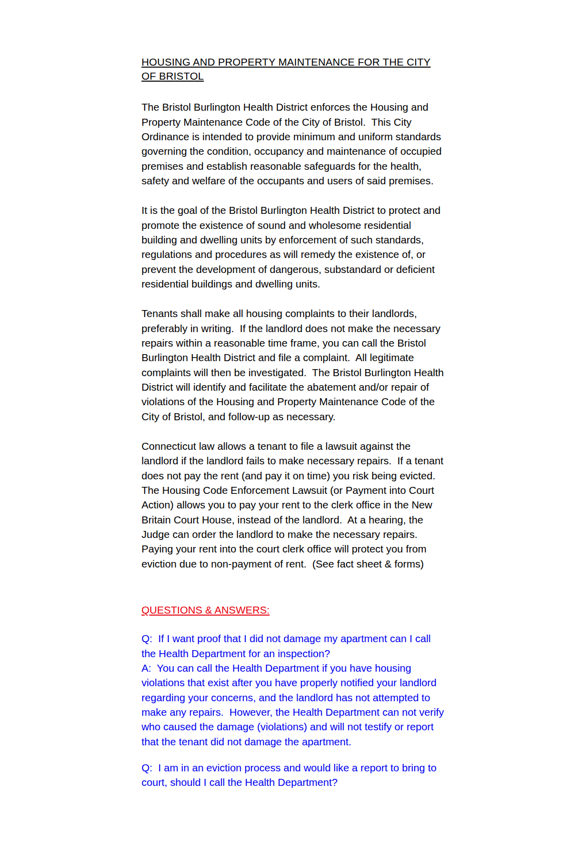HOUSING AND PROPERTY MAINTENANCE FOR THE CITY OF BRISTOL
The Bristol Burlington Health District enforces the Housing and Property Maintenance Code of the City of Bristol. This City Ordinance is intended to provide minimum and uniform standards governing the condition, occupancy and maintenance of occupied premises and establish reasonable safeguards for the health, safety and welfare of the occupants and users of said premises.
It is the goal of the Bristol Burlington Health District to protect and promote the existence of sound and wholesome residential building and dwelling units by enforcement of such standards, regulations and procedures as will remedy the existence of, or prevent the development of dangerous, substandard or deficient residential buildings and dwelling units.
Tenants shall make all housing complaints to their landlords, preferably in writing. If the landlord does not make the necessary repairs within a reasonable time frame, you can call the Bristol Burlington Health District and file a complaint. All legitimate complaints will then be investigated. The Bristol Burlington Health District will identify and facilitate the abatement and/or repair of violations of the Housing and Property Maintenance Code of the City of Bristol, and follow-up as necessary.
Connecticut law allows a tenant to file a lawsuit against the landlord if the landlord fails to make necessary repairs. If a tenant does not pay the rent (and pay it on time) you risk being evicted. The Housing Code Enforcement Lawsuit (or Payment into Court Action) allows you to pay your rent to the clerk office in the New Britain Court House, instead of the landlord. At a hearing, the Judge can order the landlord to make the necessary repairs. Paying your rent into the court clerk office will protect you from eviction due to non-payment of rent. (See fact sheet & forms)
QUESTIONS & ANSWERS:
Q: If I want proof that I did not damage my apartment can I call the Health Department for an inspection?
A: You can call the Health Department if you have housing violations that exist after you have properly notified your landlord regarding your concerns, and the landlord has not attempted to make any repairs. However, the Health Department can not verify who caused the damage (violations) and will not testify or report that the tenant did not damage the apartment.
Q: I am in an eviction process and would like a report to bring to court, should I call the Health Department?